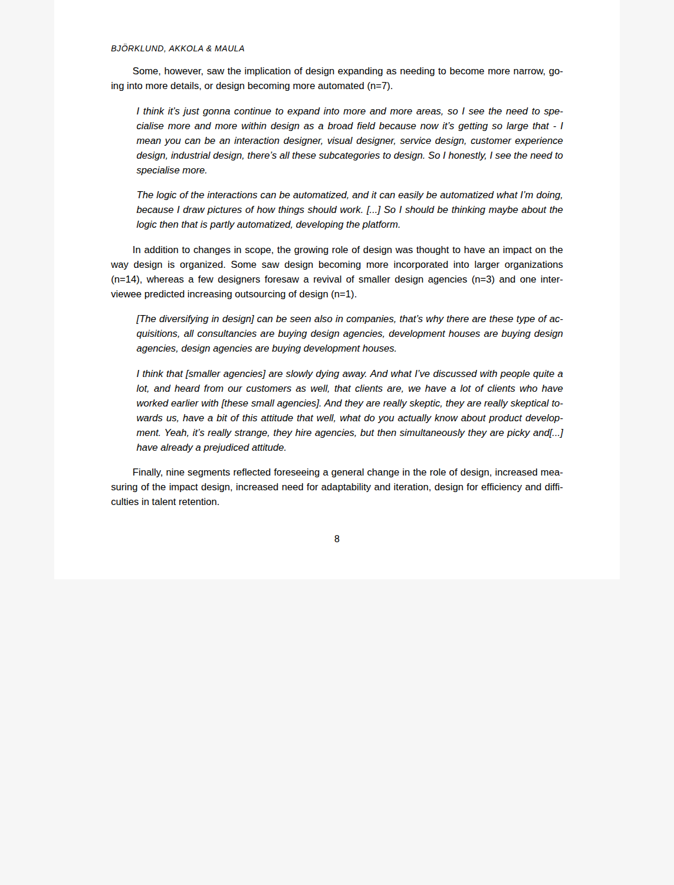BJÖRKLUND, AKKOLA & MAULA
Some, however, saw the implication of design expanding as needing to become more narrow, going into more details, or design becoming more automated (n=7).
I think it’s just gonna continue to expand into more and more areas, so I see the need to specialise more and more within design as a broad field because now it’s getting so large that - I mean you can be an interaction designer, visual designer, service design, customer experience design, industrial design, there’s all these subcategories to design. So I honestly, I see the need to specialise more.
The logic of the interactions can be automatized, and it can easily be automatized what I’m doing, because I draw pictures of how things should work. [...] So I should be thinking maybe about the logic then that is partly automatized, developing the platform.
In addition to changes in scope, the growing role of design was thought to have an impact on the way design is organized. Some saw design becoming more incorporated into larger organizations (n=14), whereas a few designers foresaw a revival of smaller design agencies (n=3) and one interviewee predicted increasing outsourcing of design (n=1).
[The diversifying in design] can be seen also in companies, that’s why there are these type of acquisitions, all consultancies are buying design agencies, development houses are buying design agencies, design agencies are buying development houses.
I think that [smaller agencies] are slowly dying away. And what I’ve discussed with people quite a lot, and heard from our customers as well, that clients are, we have a lot of clients who have worked earlier with [these small agencies]. And they are really skeptic, they are really skeptical towards us, have a bit of this attitude that well, what do you actually know about product development. Yeah, it’s really strange, they hire agencies, but then simultaneously they are picky and[...] have already a prejudiced attitude.
Finally, nine segments reflected foreseeing a general change in the role of design, increased measuring of the impact design, increased need for adaptability and iteration, design for efficiency and difficulties in talent retention.
8